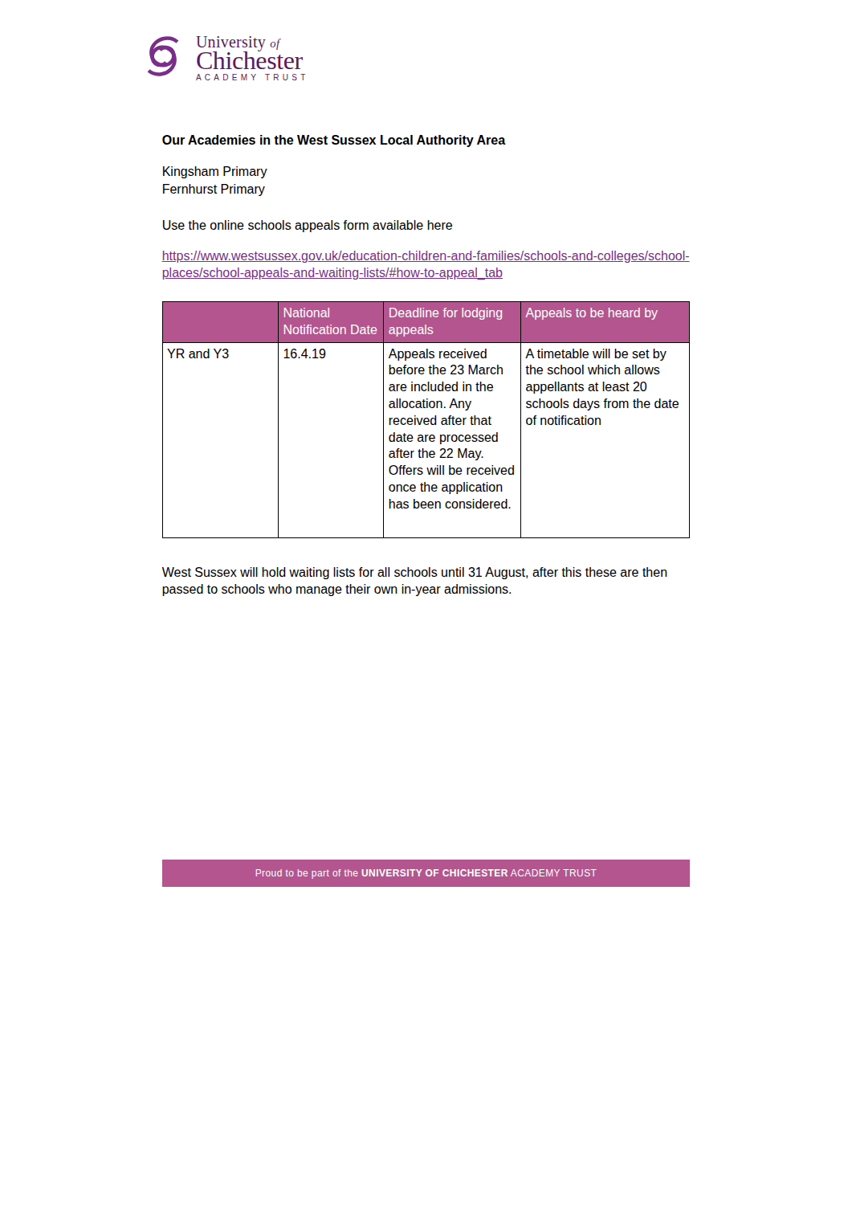University of Chichester ACADEMY TRUST
Our Academies in the West Sussex Local Authority Area
Kingsham Primary
Fernhurst Primary
Use the online schools appeals form available here
https://www.westsussex.gov.uk/education-children-and-families/schools-and-colleges/school-places/school-appeals-and-waiting-lists/#how-to-appeal_tab
| | National Notification Date | Deadline for lodging appeals | Appeals to be heard by |
| --- | --- | --- | --- |
| YR and Y3 | 16.4.19 | Appeals received before the 23 March are included in the allocation. Any received after that date are processed after the 22 May. Offers will be received once the application has been considered. | A timetable will be set by the school which allows appellants at least 20 schools days from the date of notification |
West Sussex will hold waiting lists for all schools until 31 August, after this these are then passed to schools who manage their own in-year admissions.
Proud to be part of the UNIVERSITY OF CHICHESTER ACADEMY TRUST